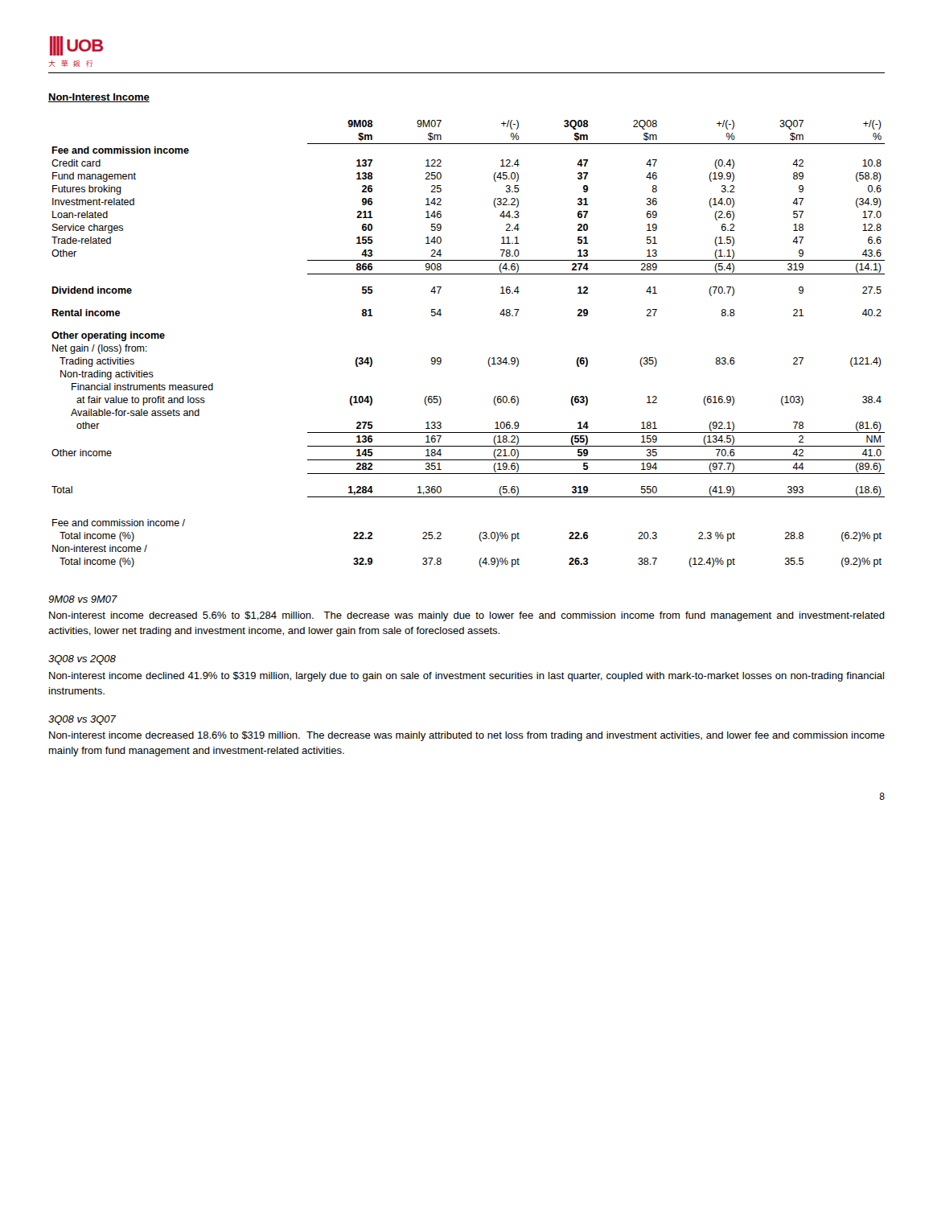|||| UOB
大 華 銀 行
Non-Interest Income
| | 9M08 | 9M07 | +/(-) | 3Q08 | 2Q08 | +/(-) | 3Q07 | +/(-) |
| --- | --- | --- | --- | --- | --- | --- | --- | --- |
| | $m | $m | % | $m | $m | % | $m | % |
| Fee and commission income | |
| Credit card | 137 | 122 | 12.4 | 47 | 47 | (0.4) | 42 | 10.8 |
| Fund management | 138 | 250 | (45.0) | 37 | 46 | (19.9) | 89 | (58.8) |
| Futures broking | 26 | 25 | 3.5 | 9 | 8 | 3.2 | 9 | 0.6 |
| Investment-related | 96 | 142 | (32.2) | 31 | 36 | (14.0) | 47 | (34.9) |
| Loan-related | 211 | 146 | 44.3 | 67 | 69 | (2.6) | 57 | 17.0 |
| Service charges | 60 | 59 | 2.4 | 20 | 19 | 6.2 | 18 | 12.8 |
| Trade-related | 155 | 140 | 11.1 | 51 | 51 | (1.5) | 47 | 6.6 |
| Other | 43 | 24 | 78.0 | 13 | 13 | (1.1) | 9 | 43.6 |
| | 866 | 908 | (4.6) | 274 | 289 | (5.4) | 319 | (14.1) |
| Dividend income | 55 | 47 | 16.4 | 12 | 41 | (70.7) | 9 | 27.5 |
| Rental income | 81 | 54 | 48.7 | 29 | 27 | 8.8 | 21 | 40.2 |
| Other operating income | |
| Net gain / (loss) from: | |
| Trading activities | (34) | 99 | (134.9) | (6) | (35) | 83.6 | 27 | (121.4) |
| Non-trading activities | |
| Financial instruments measured | |
| at fair value to profit and loss | (104) | (65) | (60.6) | (63) | 12 | (616.9) | (103) | 38.4 |
| Available-for-sale assets and | |
| other | 275 | 133 | 106.9 | 14 | 181 | (92.1) | 78 | (81.6) |
| | 136 | 167 | (18.2) | (55) | 159 | (134.5) | 2 | NM |
| Other income | 145 | 184 | (21.0) | 59 | 35 | 70.6 | 42 | 41.0 |
| | 282 | 351 | (19.6) | 5 | 194 | (97.7) | 44 | (89.6) |
| Total | 1,284 | 1,360 | (5.6) | 319 | 550 | (41.9) | 393 | (18.6) |
| Fee and commission income / | |
| Total income (%) | 22.2 | 25.2 | (3.0)% pt | 22.6 | 20.3 | 2.3 % pt | 28.8 | (6.2)% pt |
| Non-interest income / | |
| Total income (%) | 32.9 | 37.8 | (4.9)% pt | 26.3 | 38.7 | (12.4)% pt | 35.5 | (9.2)% pt |
9M08 vs 9M07
Non-interest income decreased 5.6% to $1,284 million. The decrease was mainly due to lower fee and commission income from fund management and investment-related activities, lower net trading and investment income, and lower gain from sale of foreclosed assets.
3Q08 vs 2Q08
Non-interest income declined 41.9% to $319 million, largely due to gain on sale of investment securities in last quarter, coupled with mark-to-market losses on non-trading financial instruments.
3Q08 vs 3Q07
Non-interest income decreased 18.6% to $319 million. The decrease was mainly attributed to net loss from trading and investment activities, and lower fee and commission income mainly from fund management and investment-related activities.
8